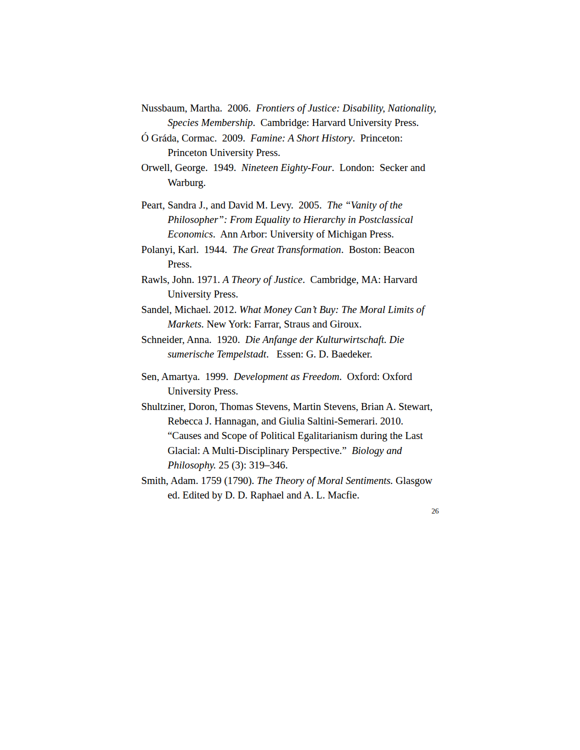Nussbaum, Martha. 2006. Frontiers of Justice: Disability, Nationality, Species Membership. Cambridge: Harvard University Press.
Ó Gráda, Cormac. 2009. Famine: A Short History. Princeton: Princeton University Press.
Orwell, George. 1949. Nineteen Eighty-Four. London: Secker and Warburg.
Peart, Sandra J., and David M. Levy. 2005. The “Vanity of the Philosopher”: From Equality to Hierarchy in Postclassical Economics. Ann Arbor: University of Michigan Press.
Polanyi, Karl. 1944. The Great Transformation. Boston: Beacon Press.
Rawls, John. 1971. A Theory of Justice. Cambridge, MA: Harvard University Press.
Sandel, Michael. 2012. What Money Can’t Buy: The Moral Limits of Markets. New York: Farrar, Straus and Giroux.
Schneider, Anna. 1920. Die Anfange der Kulturwirtschaft. Die sumerische Tempelstadt. Essen: G. D. Baedeker.
Sen, Amartya. 1999. Development as Freedom. Oxford: Oxford University Press.
Shultziner, Doron, Thomas Stevens, Martin Stevens, Brian A. Stewart, Rebecca J. Hannagan, and Giulia Saltini-Semerari. 2010. “Causes and Scope of Political Egalitarianism during the Last Glacial: A Multi-Disciplinary Perspective.” Biology and Philosophy. 25 (3): 319–346.
Smith, Adam. 1759 (1790). The Theory of Moral Sentiments. Glasgow ed. Edited by D. D. Raphael and A. L. Macfie.
26